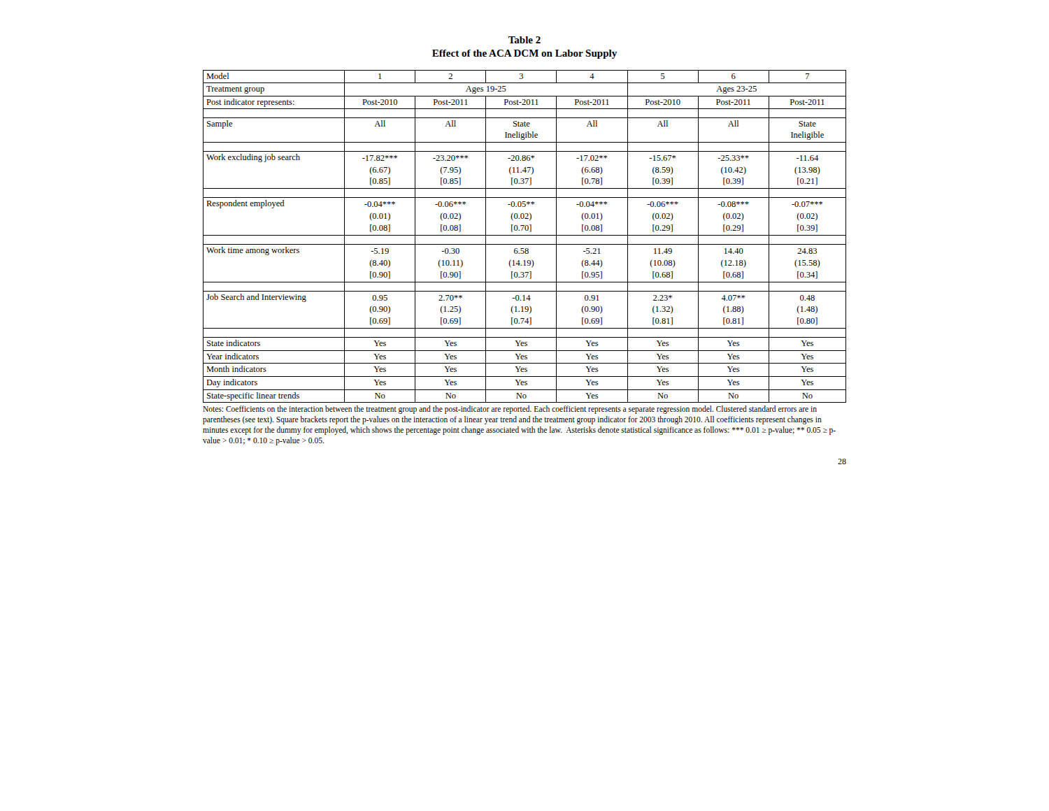Table 2
Effect of the ACA DCM on Labor Supply
| Model | 1 | 2 | 3 | 4 | 5 | 6 | 7 |
| Treatment group | Ages 19-25 | Ages 23-25 |
| Post indicator represents: | Post-2010 | Post-2011 | Post-2011 | Post-2011 | Post-2010 | Post-2011 | Post-2011 |
| Sample | All | All | State Ineligible | All | All | All | State Ineligible |
| Work excluding job search | -17.82*** (6.67) [0.85] | -23.20*** (7.95) [0.85] | -20.86* (11.47) [0.37] | -17.02** (6.68) [0.78] | -15.67* (8.59) [0.39] | -25.33** (10.42) [0.39] | -11.64 (13.98) [0.21] |
| Respondent employed | -0.04*** (0.01) [0.08] | -0.06*** (0.02) [0.08] | -0.05** (0.02) [0.70] | -0.04*** (0.01) [0.08] | -0.06*** (0.02) [0.29] | -0.08*** (0.02) [0.29] | -0.07*** (0.02) [0.39] |
| Work time among workers | -5.19 (8.40) [0.90] | -0.30 (10.11) [0.90] | 6.58 (14.19) [0.37] | -5.21 (8.44) [0.95] | 11.49 (10.08) [0.68] | 14.40 (12.18) [0.68] | 24.83 (15.58) [0.34] |
| Job Search and Interviewing | 0.95 (0.90) [0.69] | 2.70** (1.25) [0.69] | -0.14 (1.19) [0.74] | 0.91 (0.90) [0.69] | 2.23* (1.32) [0.81] | 4.07** (1.88) [0.81] | 0.48 (1.48) [0.80] |
| State indicators | Yes | Yes | Yes | Yes | Yes | Yes | Yes |
| Year indicators | Yes | Yes | Yes | Yes | Yes | Yes | Yes |
| Month indicators | Yes | Yes | Yes | Yes | Yes | Yes | Yes |
| Day indicators | Yes | Yes | Yes | Yes | Yes | Yes | Yes |
| State-specific linear trends | No | No | No | Yes | No | No | No |
Notes: Coefficients on the interaction between the treatment group and the post-indicator are reported. Each coefficient represents a separate regression model. Clustered standard errors are in parentheses (see text). Square brackets report the p-values on the interaction of a linear year trend and the treatment group indicator for 2003 through 2010. All coefficients represent changes in minutes except for the dummy for employed, which shows the percentage point change associated with the law. Asterisks denote statistical significance as follows: *** 0.01 ≥ p-value; ** 0.05 ≥ p-value > 0.01; * 0.10 ≥ p-value > 0.05.
28